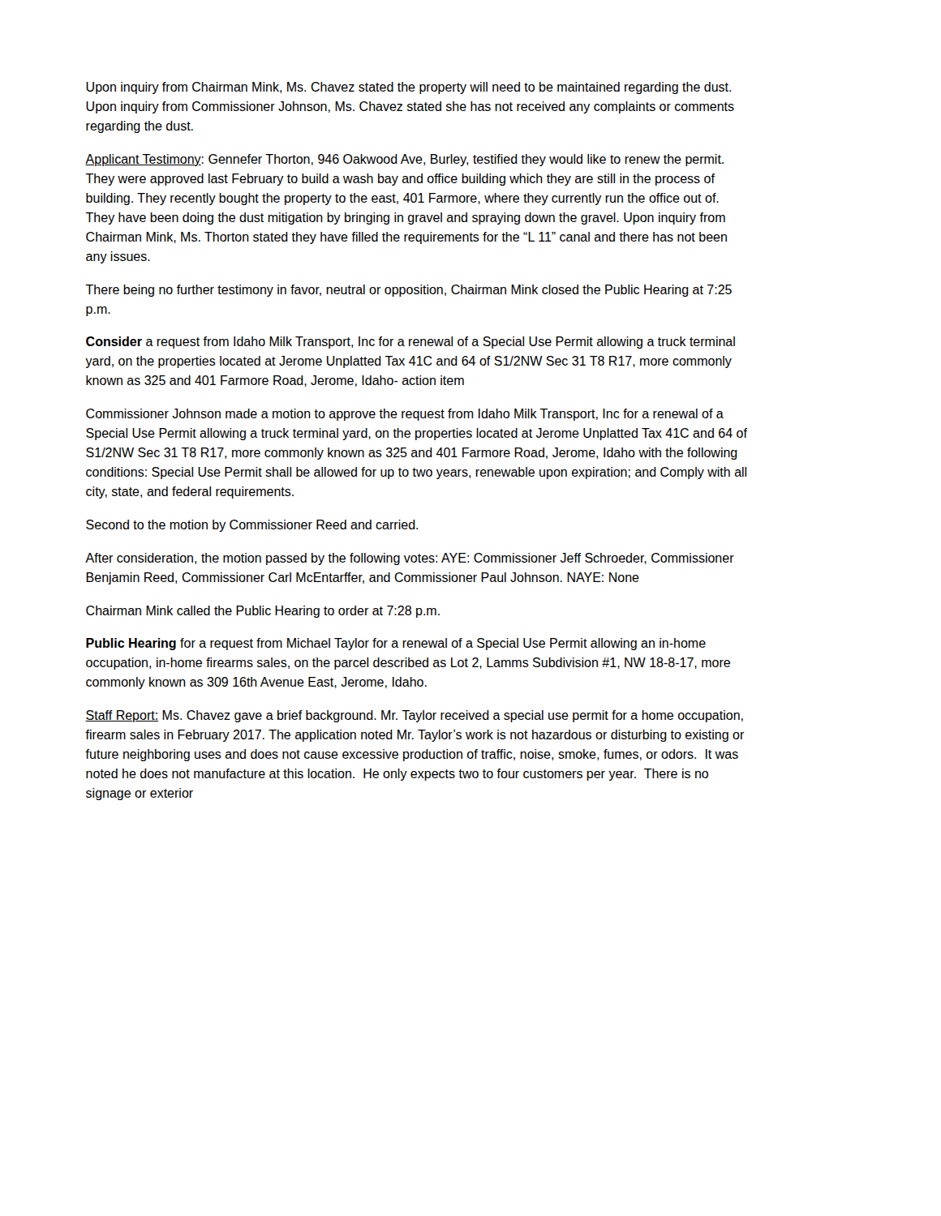Upon inquiry from Chairman Mink, Ms. Chavez stated the property will need to be maintained regarding the dust. Upon inquiry from Commissioner Johnson, Ms. Chavez stated she has not received any complaints or comments regarding the dust.
Applicant Testimony: Gennefer Thorton, 946 Oakwood Ave, Burley, testified they would like to renew the permit. They were approved last February to build a wash bay and office building which they are still in the process of building. They recently bought the property to the east, 401 Farmore, where they currently run the office out of. They have been doing the dust mitigation by bringing in gravel and spraying down the gravel. Upon inquiry from Chairman Mink, Ms. Thorton stated they have filled the requirements for the “L 11” canal and there has not been any issues.
There being no further testimony in favor, neutral or opposition, Chairman Mink closed the Public Hearing at 7:25 p.m.
Consider a request from Idaho Milk Transport, Inc for a renewal of a Special Use Permit allowing a truck terminal yard, on the properties located at Jerome Unplatted Tax 41C and 64 of S1/2NW Sec 31 T8 R17, more commonly known as 325 and 401 Farmore Road, Jerome, Idaho- action item
Commissioner Johnson made a motion to approve the request from Idaho Milk Transport, Inc for a renewal of a Special Use Permit allowing a truck terminal yard, on the properties located at Jerome Unplatted Tax 41C and 64 of S1/2NW Sec 31 T8 R17, more commonly known as 325 and 401 Farmore Road, Jerome, Idaho with the following conditions: Special Use Permit shall be allowed for up to two years, renewable upon expiration; and Comply with all city, state, and federal requirements.
Second to the motion by Commissioner Reed and carried.
After consideration, the motion passed by the following votes: AYE: Commissioner Jeff Schroeder, Commissioner Benjamin Reed, Commissioner Carl McEntarffer, and Commissioner Paul Johnson. NAYE: None
Chairman Mink called the Public Hearing to order at 7:28 p.m.
Public Hearing for a request from Michael Taylor for a renewal of a Special Use Permit allowing an in-home occupation, in-home firearms sales, on the parcel described as Lot 2, Lamms Subdivision #1, NW 18-8-17, more commonly known as 309 16th Avenue East, Jerome, Idaho.
Staff Report: Ms. Chavez gave a brief background. Mr. Taylor received a special use permit for a home occupation, firearm sales in February 2017. The application noted Mr. Taylor’s work is not hazardous or disturbing to existing or future neighboring uses and does not cause excessive production of traffic, noise, smoke, fumes, or odors. It was noted he does not manufacture at this location. He only expects two to four customers per year. There is no signage or exterior